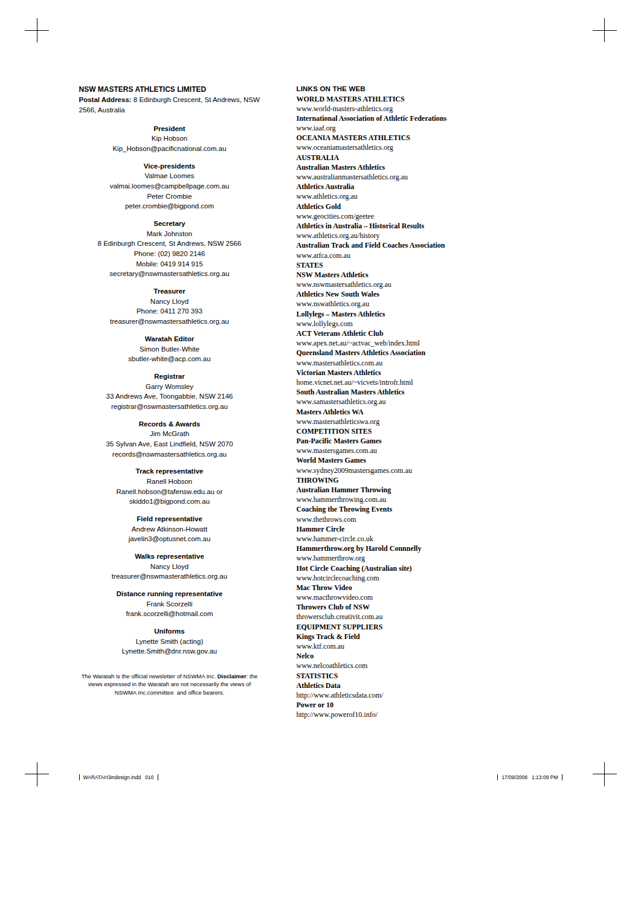NSW MASTERS ATHLETICS LIMITED
Postal Address: 8 Edinburgh Crescent, St Andrews, NSW 2566, Australia
President
Kip Hobson
Kip_Hobson@pacificnational.com.au
Vice-presidents
Valmae Loomes
valmai.loomes@campbellpage.com.au
Peter Crombie
peter.crombie@bigpond.com
Secretary
Mark Johnston
8 Edinburgh Crescent, St Andrews, NSW 2566
Phone: (02) 9820 2146
Mobile: 0419 914 915
secretary@nswmastersathletics.org.au
Treasurer
Nancy Lloyd
Phone: 0411 270 393
treasurer@nswmastersathletics.org.au
Waratah Editor
Simon Butler-White
sbutler-white@acp.com.au
Registrar
Garry Womsley
33 Andrews Ave, Toongabbie, NSW 2146
registrar@nswmastersathletics.org.au
Records & Awards
Jim McGrath
35 Sylvan Ave, East Lindfield, NSW 2070
records@nswmastersathletics.org.au
Track representative
Ranell Hobson
Ranell.hobson@tafensw.edu.au or skiddo1@bigpond.com.au
Field representative
Andrew Atkinson-Howatt
javelin3@optusnet.com.au
Walks representative
Nancy Lloyd
treasurer@nswmasterathletics.org.au
Distance running representative
Frank Scorzelli
frank.scorzelli@hotmail.com
Uniforms
Lynette Smith (acting)
Lynette.Smith@dnr.nsw.gov.au
The Waratah is the official newsletter of NSWMA Inc. Disclaimer: the views expressed in the Waratah are not necessarily the views of NSWMA Inc.committee and office bearers.
LINKS ON THE WEB
WORLD MASTERS ATHLETICS
www.world-masters-athletics.org
International Association of Athletic Federations
www.iaaf.org
OCEANIA MASTERS ATHLETICS
www.oceaniamastersathletics.org
AUSTRALIA
Australian Masters Athletics
www.australianmastersathletics.org.au
Athletics Australia
www.athletics.org.au
Athletics Gold
www.geocities.com/geetee
Athletics in Australia – Historical Results
www.athletics.org.au/history
Australian Track and Field Coaches Association
www.atfca.com.au
STATES
NSW Masters Athletics
www.nswmastersathletics.org.au
Athletics New South Wales
www.nswathletics.org.au
Lollylegs – Masters Athletics
www.lollylegs.com
ACT Veterans Athletic Club
www.apex.net.au/~actvac_web/index.html
Queensland Masters Athletics Association
www.mastersathletics.com.au
Victorian Masters Athletics
home.vicnet.net.au/~vicvets/introfr.html
South Australian Masters Athletics
www.samastersathletics.org.au
Masters Athletics WA
www.mastersathleticswa.org
COMPETITION SITES
Pan-Pacific Masters Games
www.mastersgames.com.au
World Masters Games
www.sydney2009mastersgames.com.au
THROWING
Australian Hammer Throwing
www.hammerthrowing.com.au
Coaching the Throwing Events
www.thethrows.com
Hammer Circle
www.hammer-circle.co.uk
Hammerthrow.org by Harold Connnelly
www.hammerthrow.org
Hot Circle Coaching (Australian site)
www.hotcirclecoaching.com
Mac Throw Video
www.macthrowvideo.com
Throwers Club of NSW
throwersclub.creativit.com.au
EQUIPMENT SUPPLIERS
Kings Track & Field
www.ktf.com.au
Nelco
www.nelcoathletics.com
STATISTICS
Athletics Data
http://www.athleticsdata.com/
Power or 10
http://www.powerof10.info/
WARATAH3indesign.indd 010
17/09/2008 1:13:09 PM